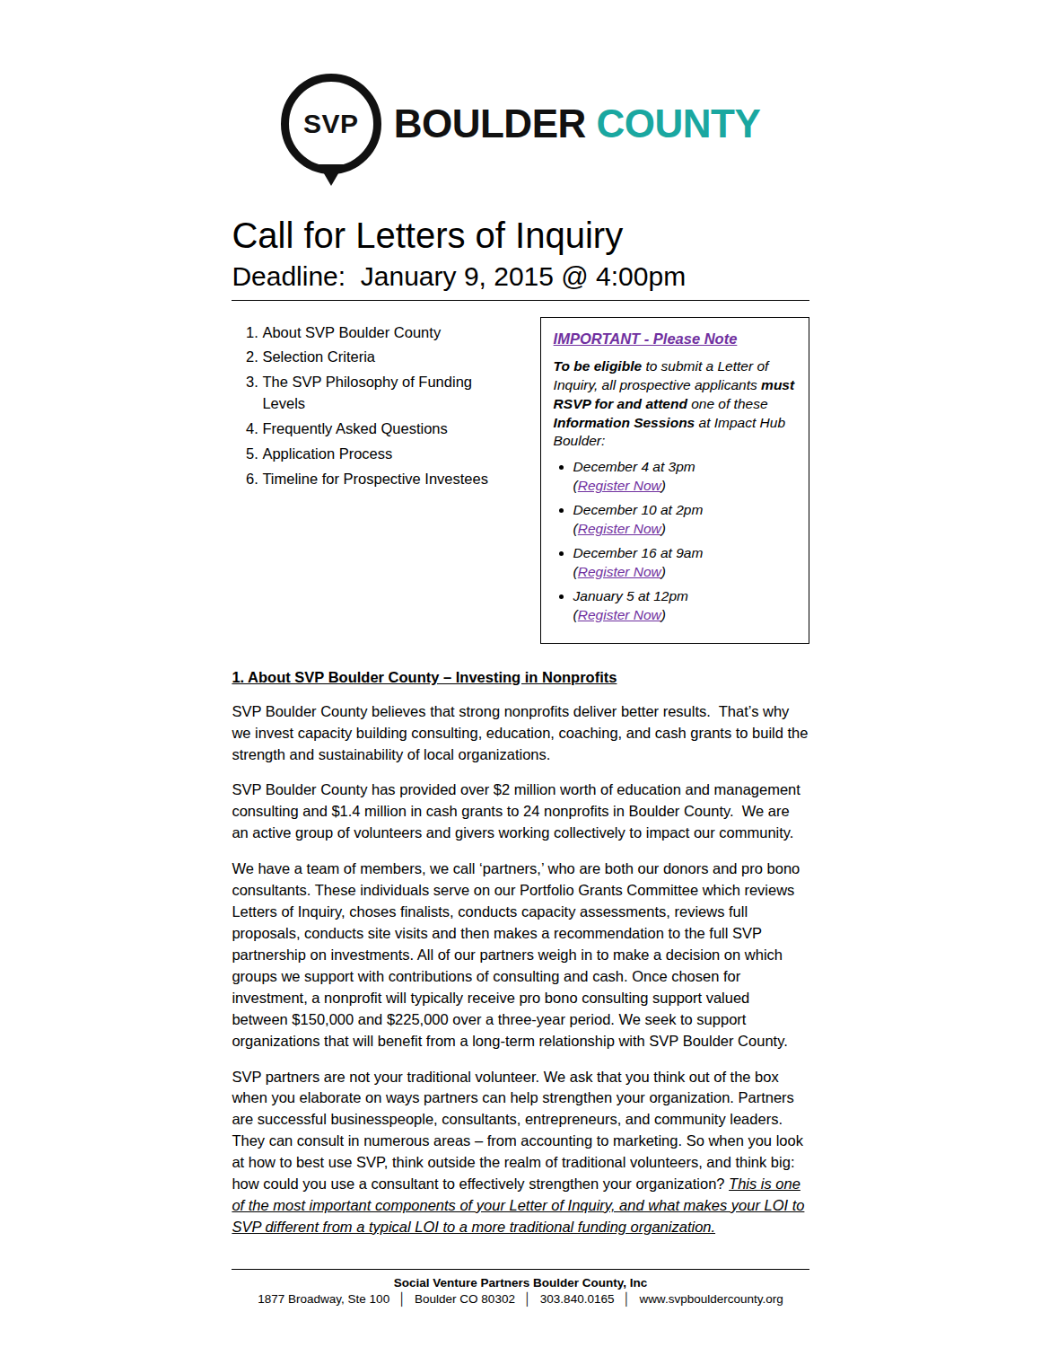SVP
BOULDER COUNTY
Call for Letters of Inquiry
Deadline: January 9, 2015 @ 4:00pm
About SVP Boulder County
Selection Criteria
The SVP Philosophy of Funding Levels
Frequently Asked Questions
Application Process
Timeline for Prospective Investees
IMPORTANT - Please Note
To be eligible to submit a Letter of Inquiry, all prospective applicants must RSVP for and attend one of these Information Sessions at Impact Hub Boulder:
December 4 at 3pm
(Register Now)
December 10 at 2pm
(Register Now)
December 16 at 9am
(Register Now)
January 5 at 12pm
(Register Now)
1. About SVP Boulder County – Investing in Nonprofits
SVP Boulder County believes that strong nonprofits deliver better results. That’s why we invest capacity building consulting, education, coaching, and cash grants to build the strength and sustainability of local organizations.
SVP Boulder County has provided over $2 million worth of education and management consulting and $1.4 million in cash grants to 24 nonprofits in Boulder County. We are an active group of volunteers and givers working collectively to impact our community.
We have a team of members, we call ‘partners,’ who are both our donors and pro bono consultants. These individuals serve on our Portfolio Grants Committee which reviews Letters of Inquiry, choses finalists, conducts capacity assessments, reviews full proposals, conducts site visits and then makes a recommendation to the full SVP partnership on investments. All of our partners weigh in to make a decision on which groups we support with contributions of consulting and cash. Once chosen for investment, a nonprofit will typically receive pro bono consulting support valued between $150,000 and $225,000 over a three-year period. We seek to support organizations that will benefit from a long-term relationship with SVP Boulder County.
SVP partners are not your traditional volunteer. We ask that you think out of the box when you elaborate on ways partners can help strengthen your organization. Partners are successful businesspeople, consultants, entrepreneurs, and community leaders. They can consult in numerous areas – from accounting to marketing. So when you look at how to best use SVP, think outside the realm of traditional volunteers, and think big: how could you use a consultant to effectively strengthen your organization? This is one of the most important components of your Letter of Inquiry, and what makes your LOI to SVP different from a typical LOI to a more traditional funding organization.
Social Venture Partners Boulder County, Inc
1877 Broadway, Ste 100 │ Boulder CO 80302 │ 303.840.0165 │ www.svpbouldercounty.org